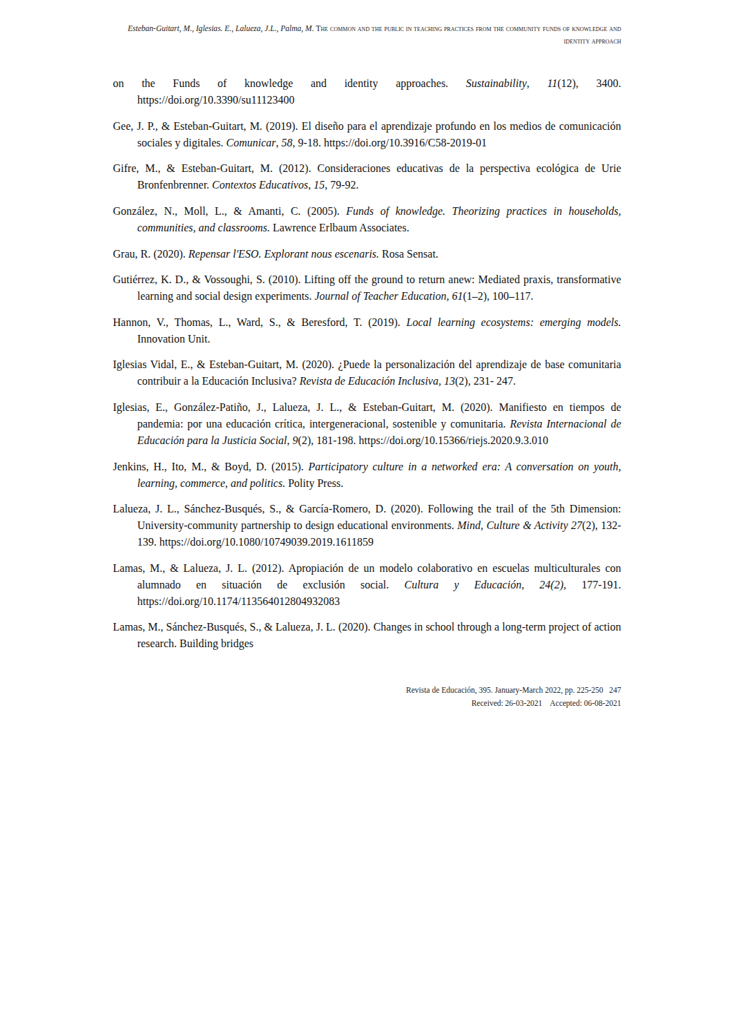Esteban-Guitart, M., Iglesias. E., Lalueza, J.L., Palma, M. The common and the public in teaching practices from the community funds of knowledge and identity approach
on the Funds of knowledge and identity approaches. Sustainability, 11(12), 3400. https://doi.org/10.3390/su11123400
Gee, J. P., & Esteban-Guitart, M. (2019). El diseño para el aprendizaje profundo en los medios de comunicación sociales y digitales. Comunicar, 58, 9-18. https://doi.org/10.3916/C58-2019-01
Gifre, M., & Esteban-Guitart, M. (2012). Consideraciones educativas de la perspectiva ecológica de Urie Bronfenbrenner. Contextos Educativos, 15, 79-92.
González, N., Moll, L., & Amanti, C. (2005). Funds of knowledge. Theorizing practices in households, communities, and classrooms. Lawrence Erlbaum Associates.
Grau, R. (2020). Repensar l'ESO. Explorant nous escenaris. Rosa Sensat.
Gutiérrez, K. D., & Vossoughi, S. (2010). Lifting off the ground to return anew: Mediated praxis, transformative learning and social design experiments. Journal of Teacher Education, 61(1–2), 100–117.
Hannon, V., Thomas, L., Ward, S., & Beresford, T. (2019). Local learning ecosystems: emerging models. Innovation Unit.
Iglesias Vidal, E., & Esteban-Guitart, M. (2020). ¿Puede la personalización del aprendizaje de base comunitaria contribuir a la Educación Inclusiva? Revista de Educación Inclusiva, 13(2), 231- 247.
Iglesias, E., González-Patiño, J., Lalueza, J. L., & Esteban-Guitart, M. (2020). Manifiesto en tiempos de pandemia: por una educación crítica, intergeneracional, sostenible y comunitaria. Revista Internacional de Educación para la Justicia Social, 9(2), 181-198. https://doi.org/10.15366/riejs.2020.9.3.010
Jenkins, H., Ito, M., & Boyd, D. (2015). Participatory culture in a networked era: A conversation on youth, learning, commerce, and politics. Polity Press.
Lalueza, J. L., Sánchez-Busqués, S., & García-Romero, D. (2020). Following the trail of the 5th Dimension: University-community partnership to design educational environments. Mind, Culture & Activity 27(2), 132-139. https://doi.org/10.1080/10749039.2019.1611859
Lamas, M., & Lalueza, J. L. (2012). Apropiación de un modelo colaborativo en escuelas multiculturales con alumnado en situación de exclusión social. Cultura y Educación, 24(2), 177-191. https://doi.org/10.1174/113564012804932083
Lamas, M., Sánchez-Busqués, S., & Lalueza, J. L. (2020). Changes in school through a long-term project of action research. Building bridges
Revista de Educación, 395. January-March 2022, pp. 225-250 247
Received: 26-03-2021 Accepted: 06-08-2021